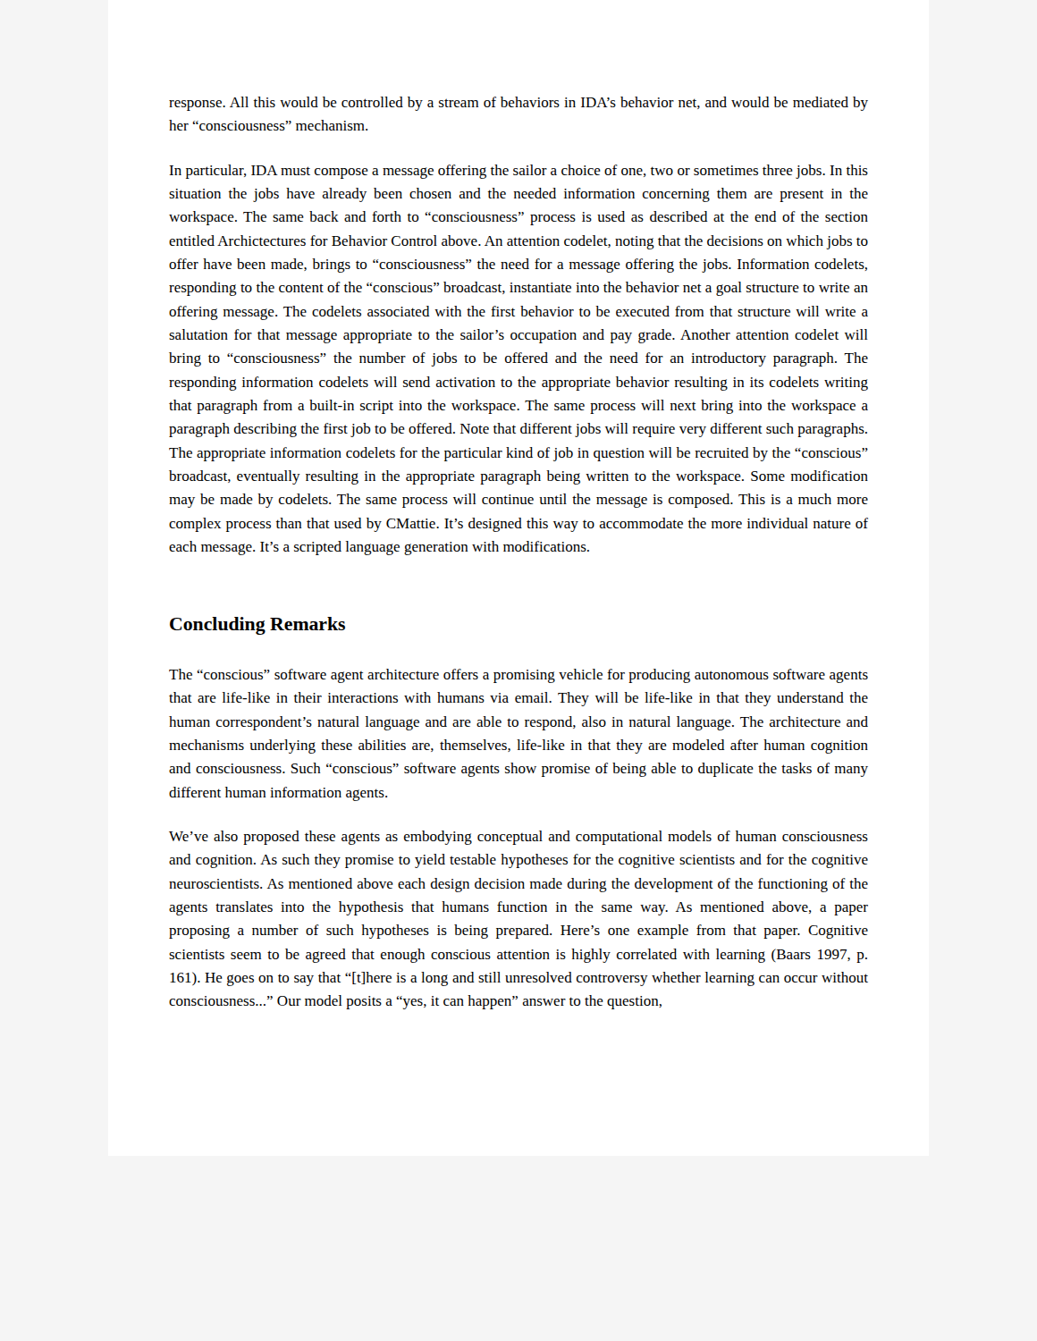response. All this would be controlled by a stream of behaviors in IDA’s behavior net, and would be mediated by her “consciousness” mechanism.
In particular, IDA must compose a message offering the sailor a choice of one, two or sometimes three jobs. In this situation the jobs have already been chosen and the needed information concerning them are present in the workspace. The same back and forth to “consciousness” process is used as described at the end of the section entitled Archictectures for Behavior Control above. An attention codelet, noting that the decisions on which jobs to offer have been made, brings to “consciousness” the need for a message offering the jobs. Information codelets, responding to the content of the “conscious” broadcast, instantiate into the behavior net a goal structure to write an offering message. The codelets associated with the first behavior to be executed from that structure will write a salutation for that message appropriate to the sailor’s occupation and pay grade. Another attention codelet will bring to “consciousness” the number of jobs to be offered and the need for an introductory paragraph. The responding information codelets will send activation to the appropriate behavior resulting in its codelets writing that paragraph from a built-in script into the workspace. The same process will next bring into the workspace a paragraph describing the first job to be offered. Note that different jobs will require very different such paragraphs. The appropriate information codelets for the particular kind of job in question will be recruited by the “conscious” broadcast, eventually resulting in the appropriate paragraph being written to the workspace. Some modification may be made by codelets. The same process will continue until the message is composed. This is a much more complex process than that used by CMattie. It’s designed this way to accommodate the more individual nature of each message. It’s a scripted language generation with modifications.
Concluding Remarks
The “conscious” software agent architecture offers a promising vehicle for producing autonomous software agents that are life-like in their interactions with humans via email. They will be life-like in that they understand the human correspondent’s natural language and are able to respond, also in natural language. The architecture and mechanisms underlying these abilities are, themselves, life-like in that they are modeled after human cognition and consciousness. Such “conscious” software agents show promise of being able to duplicate the tasks of many different human information agents.
We’ve also proposed these agents as embodying conceptual and computational models of human consciousness and cognition. As such they promise to yield testable hypotheses for the cognitive scientists and for the cognitive neuroscientists. As mentioned above each design decision made during the development of the functioning of the agents translates into the hypothesis that humans function in the same way. As mentioned above, a paper proposing a number of such hypotheses is being prepared. Here’s one example from that paper. Cognitive scientists seem to be agreed that enough conscious attention is highly correlated with learning (Baars 1997, p. 161). He goes on to say that “[t]here is a long and still unresolved controversy whether learning can occur without consciousness...” Our model posits a “yes, it can happen” answer to the question,